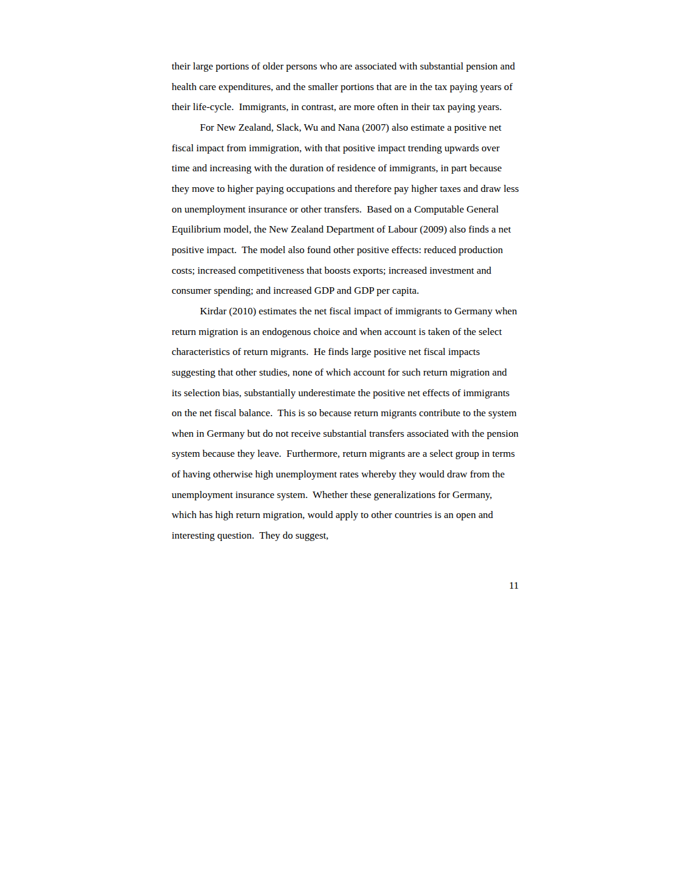their large portions of older persons who are associated with substantial pension and health care expenditures, and the smaller portions that are in the tax paying years of their life-cycle. Immigrants, in contrast, are more often in their tax paying years.
For New Zealand, Slack, Wu and Nana (2007) also estimate a positive net fiscal impact from immigration, with that positive impact trending upwards over time and increasing with the duration of residence of immigrants, in part because they move to higher paying occupations and therefore pay higher taxes and draw less on unemployment insurance or other transfers. Based on a Computable General Equilibrium model, the New Zealand Department of Labour (2009) also finds a net positive impact. The model also found other positive effects: reduced production costs; increased competitiveness that boosts exports; increased investment and consumer spending; and increased GDP and GDP per capita.
Kirdar (2010) estimates the net fiscal impact of immigrants to Germany when return migration is an endogenous choice and when account is taken of the select characteristics of return migrants. He finds large positive net fiscal impacts suggesting that other studies, none of which account for such return migration and its selection bias, substantially underestimate the positive net effects of immigrants on the net fiscal balance. This is so because return migrants contribute to the system when in Germany but do not receive substantial transfers associated with the pension system because they leave. Furthermore, return migrants are a select group in terms of having otherwise high unemployment rates whereby they would draw from the unemployment insurance system. Whether these generalizations for Germany, which has high return migration, would apply to other countries is an open and interesting question. They do suggest,
11